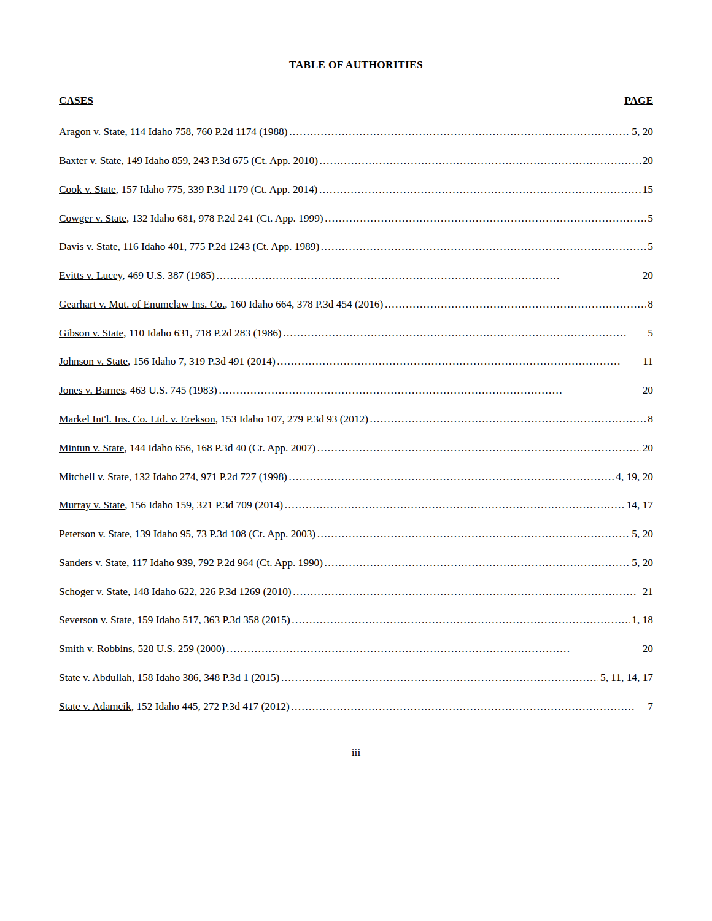TABLE OF AUTHORITIES
CASES PAGE
Aragon v. State, 114 Idaho 758, 760 P.2d 1174 (1988) .................................................................................................. 5, 20
Baxter v. State, 149 Idaho 859, 243 P.3d 675 (Ct. App. 2010) .................................................................................................. 20
Cook v. State, 157 Idaho 775, 339 P.3d 1179 (Ct. App. 2014) .................................................................................................. 15
Cowger v. State, 132 Idaho 681, 978 P.2d 241 (Ct. App. 1999) .................................................................................................. 5
Davis v. State, 116 Idaho 401, 775 P.2d 1243 (Ct. App. 1989) .................................................................................................. 5
Evitts v. Lucey, 469 U.S. 387 (1985) .................................................................................................. 20
Gearhart v. Mut. of Enumclaw Ins. Co., 160 Idaho 664, 378 P.3d 454 (2016) .................................................................................................. 8
Gibson v. State, 110 Idaho 631, 718 P.2d 283 (1986) .................................................................................................. 5
Johnson v. State, 156 Idaho 7, 319 P.3d 491 (2014) .................................................................................................. 11
Jones v. Barnes, 463 U.S. 745 (1983) .................................................................................................. 20
Markel Int'l. Ins. Co. Ltd. v. Erekson, 153 Idaho 107, 279 P.3d 93 (2012) .................................................................................................. 8
Mintun v. State, 144 Idaho 656, 168 P.3d 40 (Ct. App. 2007) .................................................................................................. 20
Mitchell v. State, 132 Idaho 274, 971 P.2d 727 (1998) .................................................................................................. 4, 19, 20
Murray v. State, 156 Idaho 159, 321 P.3d 709 (2014) .................................................................................................. 14, 17
Peterson v. State, 139 Idaho 95, 73 P.3d 108 (Ct. App. 2003) .................................................................................................. 5, 20
Sanders v. State, 117 Idaho 939, 792 P.2d 964 (Ct. App. 1990) .................................................................................................. 5, 20
Schoger v. State, 148 Idaho 622, 226 P.3d 1269 (2010) .................................................................................................. 21
Severson v. State, 159 Idaho 517, 363 P.3d 358 (2015) .................................................................................................. 1, 18
Smith v. Robbins, 528 U.S. 259 (2000) .................................................................................................. 20
State v. Abdullah, 158 Idaho 386, 348 P.3d 1 (2015) .................................................................................................. 5, 11, 14, 17
State v. Adamcik, 152 Idaho 445, 272 P.3d 417 (2012) .................................................................................................. 7
iii